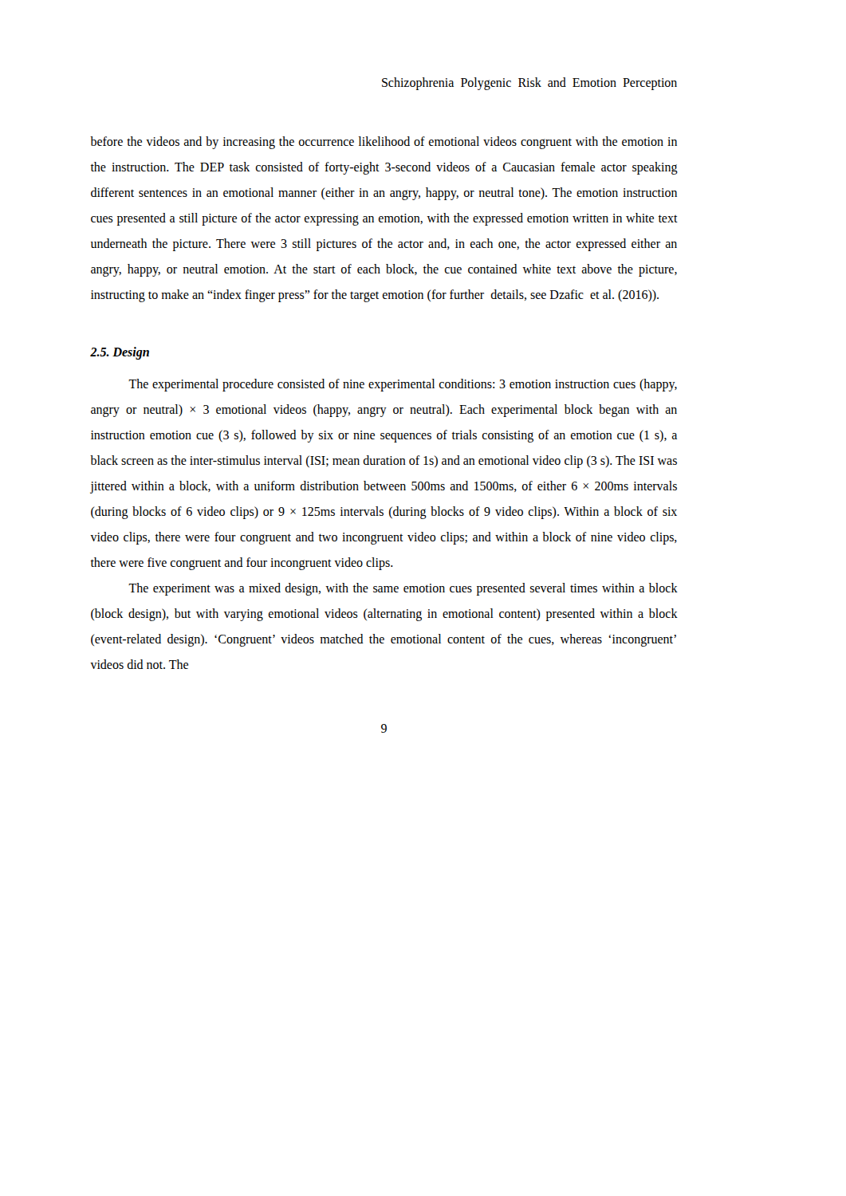Schizophrenia Polygenic Risk and Emotion Perception
before the videos and by increasing the occurrence likelihood of emotional videos congruent with the emotion in the instruction. The DEP task consisted of forty-eight 3-second videos of a Caucasian female actor speaking different sentences in an emotional manner (either in an angry, happy, or neutral tone). The emotion instruction cues presented a still picture of the actor expressing an emotion, with the expressed emotion written in white text underneath the picture. There were 3 still pictures of the actor and, in each one, the actor expressed either an angry, happy, or neutral emotion. At the start of each block, the cue contained white text above the picture, instructing to make an “index finger press” for the target emotion (for further details, see Dzafic et al. (2016)).
2.5. Design
The experimental procedure consisted of nine experimental conditions: 3 emotion instruction cues (happy, angry or neutral) × 3 emotional videos (happy, angry or neutral). Each experimental block began with an instruction emotion cue (3 s), followed by six or nine sequences of trials consisting of an emotion cue (1 s), a black screen as the inter-stimulus interval (ISI; mean duration of 1s) and an emotional video clip (3 s). The ISI was jittered within a block, with a uniform distribution between 500ms and 1500ms, of either 6 × 200ms intervals (during blocks of 6 video clips) or 9 × 125ms intervals (during blocks of 9 video clips). Within a block of six video clips, there were four congruent and two incongruent video clips; and within a block of nine video clips, there were five congruent and four incongruent video clips.
The experiment was a mixed design, with the same emotion cues presented several times within a block (block design), but with varying emotional videos (alternating in emotional content) presented within a block (event-related design). ‘Congruent’ videos matched the emotional content of the cues, whereas ‘incongruent’ videos did not. The
9